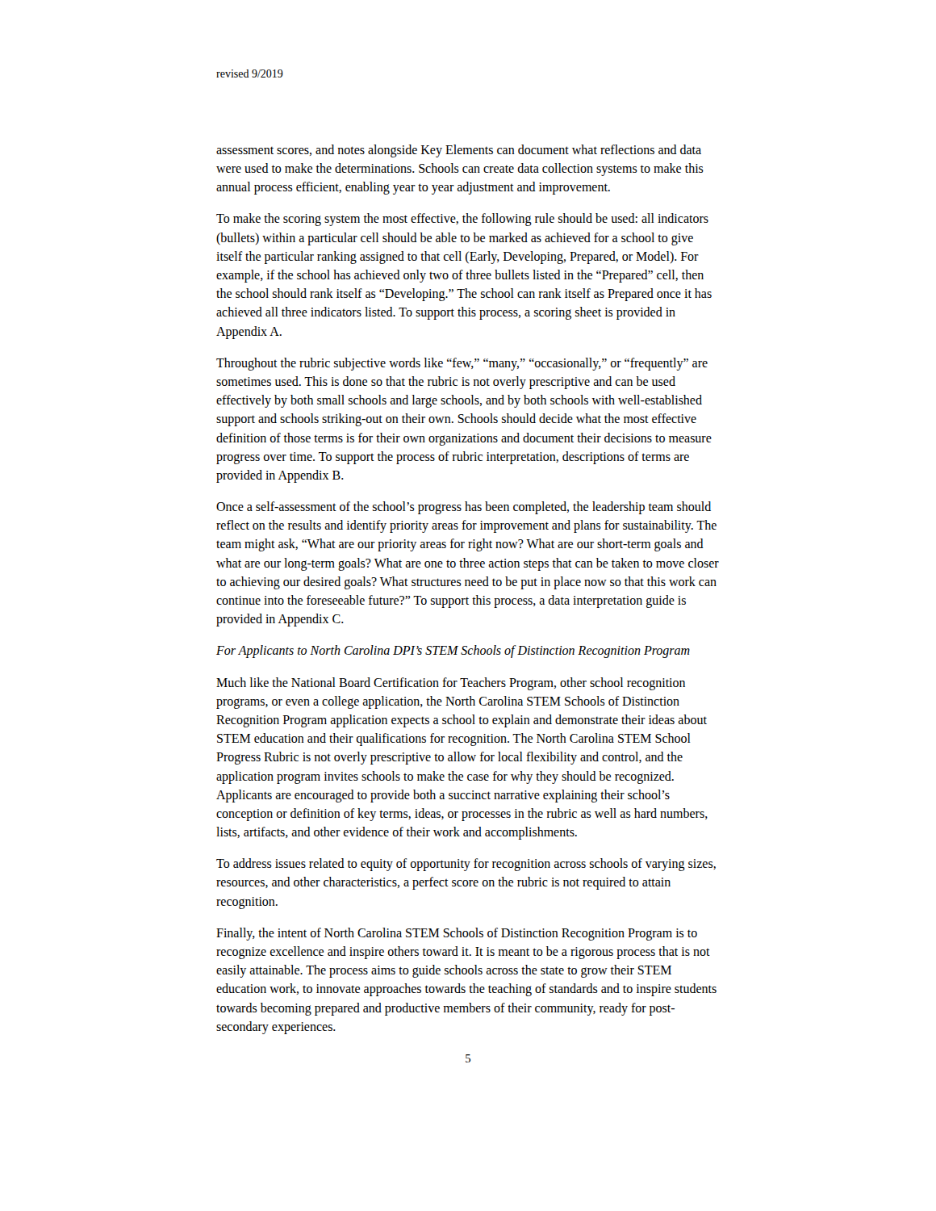revised 9/2019
assessment scores, and notes alongside Key Elements can document what reflections and data were used to make the determinations. Schools can create data collection systems to make this annual process efficient, enabling year to year adjustment and improvement.
To make the scoring system the most effective, the following rule should be used: all indicators (bullets) within a particular cell should be able to be marked as achieved for a school to give itself the particular ranking assigned to that cell (Early, Developing, Prepared, or Model). For example, if the school has achieved only two of three bullets listed in the “Prepared” cell, then the school should rank itself as “Developing.” The school can rank itself as Prepared once it has achieved all three indicators listed. To support this process, a scoring sheet is provided in Appendix A.
Throughout the rubric subjective words like “few,” “many,” “occasionally,” or “frequently” are sometimes used. This is done so that the rubric is not overly prescriptive and can be used effectively by both small schools and large schools, and by both schools with well-established support and schools striking-out on their own. Schools should decide what the most effective definition of those terms is for their own organizations and document their decisions to measure progress over time. To support the process of rubric interpretation, descriptions of terms are provided in Appendix B.
Once a self-assessment of the school’s progress has been completed, the leadership team should reflect on the results and identify priority areas for improvement and plans for sustainability. The team might ask, “What are our priority areas for right now? What are our short-term goals and what are our long-term goals? What are one to three action steps that can be taken to move closer to achieving our desired goals? What structures need to be put in place now so that this work can continue into the foreseeable future?” To support this process, a data interpretation guide is provided in Appendix C.
For Applicants to North Carolina DPI’s STEM Schools of Distinction Recognition Program
Much like the National Board Certification for Teachers Program, other school recognition programs, or even a college application, the North Carolina STEM Schools of Distinction Recognition Program application expects a school to explain and demonstrate their ideas about STEM education and their qualifications for recognition. The North Carolina STEM School Progress Rubric is not overly prescriptive to allow for local flexibility and control, and the application program invites schools to make the case for why they should be recognized. Applicants are encouraged to provide both a succinct narrative explaining their school’s conception or definition of key terms, ideas, or processes in the rubric as well as hard numbers, lists, artifacts, and other evidence of their work and accomplishments.
To address issues related to equity of opportunity for recognition across schools of varying sizes, resources, and other characteristics, a perfect score on the rubric is not required to attain recognition.
Finally, the intent of North Carolina STEM Schools of Distinction Recognition Program is to recognize excellence and inspire others toward it. It is meant to be a rigorous process that is not easily attainable. The process aims to guide schools across the state to grow their STEM education work, to innovate approaches towards the teaching of standards and to inspire students towards becoming prepared and productive members of their community, ready for post-secondary experiences.
5